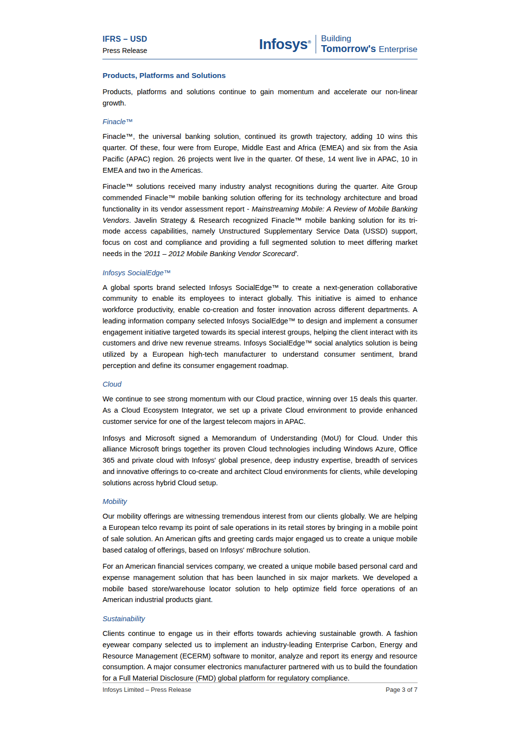IFRS – USD
Press Release
Infosys®
Building
Tomorrow's Enterprise
Products, Platforms and Solutions
Products, platforms and solutions continue to gain momentum and accelerate our non-linear growth.
Finacle™
Finacle™, the universal banking solution, continued its growth trajectory, adding 10 wins this quarter. Of these, four were from Europe, Middle East and Africa (EMEA) and six from the Asia Pacific (APAC) region. 26 projects went live in the quarter. Of these, 14 went live in APAC, 10 in EMEA and two in the Americas.
Finacle™ solutions received many industry analyst recognitions during the quarter. Aite Group commended Finacle™ mobile banking solution offering for its technology architecture and broad functionality in its vendor assessment report - Mainstreaming Mobile: A Review of Mobile Banking Vendors. Javelin Strategy & Research recognized Finacle™ mobile banking solution for its tri-mode access capabilities, namely Unstructured Supplementary Service Data (USSD) support, focus on cost and compliance and providing a full segmented solution to meet differing market needs in the '2011 – 2012 Mobile Banking Vendor Scorecard'.
Infosys SocialEdge™
A global sports brand selected Infosys SocialEdge™ to create a next-generation collaborative community to enable its employees to interact globally. This initiative is aimed to enhance workforce productivity, enable co-creation and foster innovation across different departments. A leading information company selected Infosys SocialEdge™ to design and implement a consumer engagement initiative targeted towards its special interest groups, helping the client interact with its customers and drive new revenue streams. Infosys SocialEdge™ social analytics solution is being utilized by a European high-tech manufacturer to understand consumer sentiment, brand perception and define its consumer engagement roadmap.
Cloud
We continue to see strong momentum with our Cloud practice, winning over 15 deals this quarter. As a Cloud Ecosystem Integrator, we set up a private Cloud environment to provide enhanced customer service for one of the largest telecom majors in APAC.
Infosys and Microsoft signed a Memorandum of Understanding (MoU) for Cloud. Under this alliance Microsoft brings together its proven Cloud technologies including Windows Azure, Office 365 and private cloud with Infosys' global presence, deep industry expertise, breadth of services and innovative offerings to co-create and architect Cloud environments for clients, while developing solutions across hybrid Cloud setup.
Mobility
Our mobility offerings are witnessing tremendous interest from our clients globally. We are helping a European telco revamp its point of sale operations in its retail stores by bringing in a mobile point of sale solution. An American gifts and greeting cards major engaged us to create a unique mobile based catalog of offerings, based on Infosys' mBrochure solution.
For an American financial services company, we created a unique mobile based personal card and expense management solution that has been launched in six major markets. We developed a mobile based store/warehouse locator solution to help optimize field force operations of an American industrial products giant.
Sustainability
Clients continue to engage us in their efforts towards achieving sustainable growth. A fashion eyewear company selected us to implement an industry-leading Enterprise Carbon, Energy and Resource Management (ECERM) software to monitor, analyze and report its energy and resource consumption. A major consumer electronics manufacturer partnered with us to build the foundation for a Full Material Disclosure (FMD) global platform for regulatory compliance.
Infosys Limited – Press Release Page 3 of 7